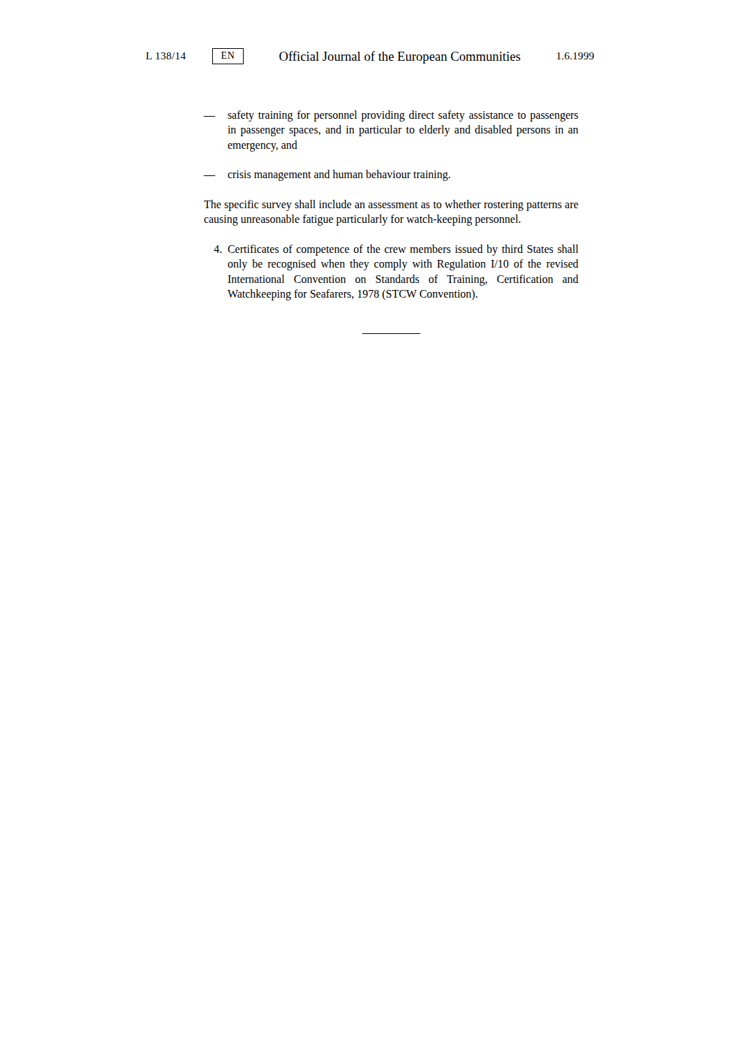L 138/14 EN
Official Journal of the European Communities
1.6.1999
safety training for personnel providing direct safety assistance to passengers in passenger spaces, and in particular to elderly and disabled persons in an emergency, and
crisis management and human behaviour training.
The specific survey shall include an assessment as to whether rostering patterns are causing unreasonable fatigue particularly for watch-keeping personnel.
4. Certificates of competence of the crew members issued by third States shall only be recognised when they comply with Regulation I/10 of the revised International Convention on Standards of Training, Certification and Watchkeeping for Seafarers, 1978 (STCW Convention).